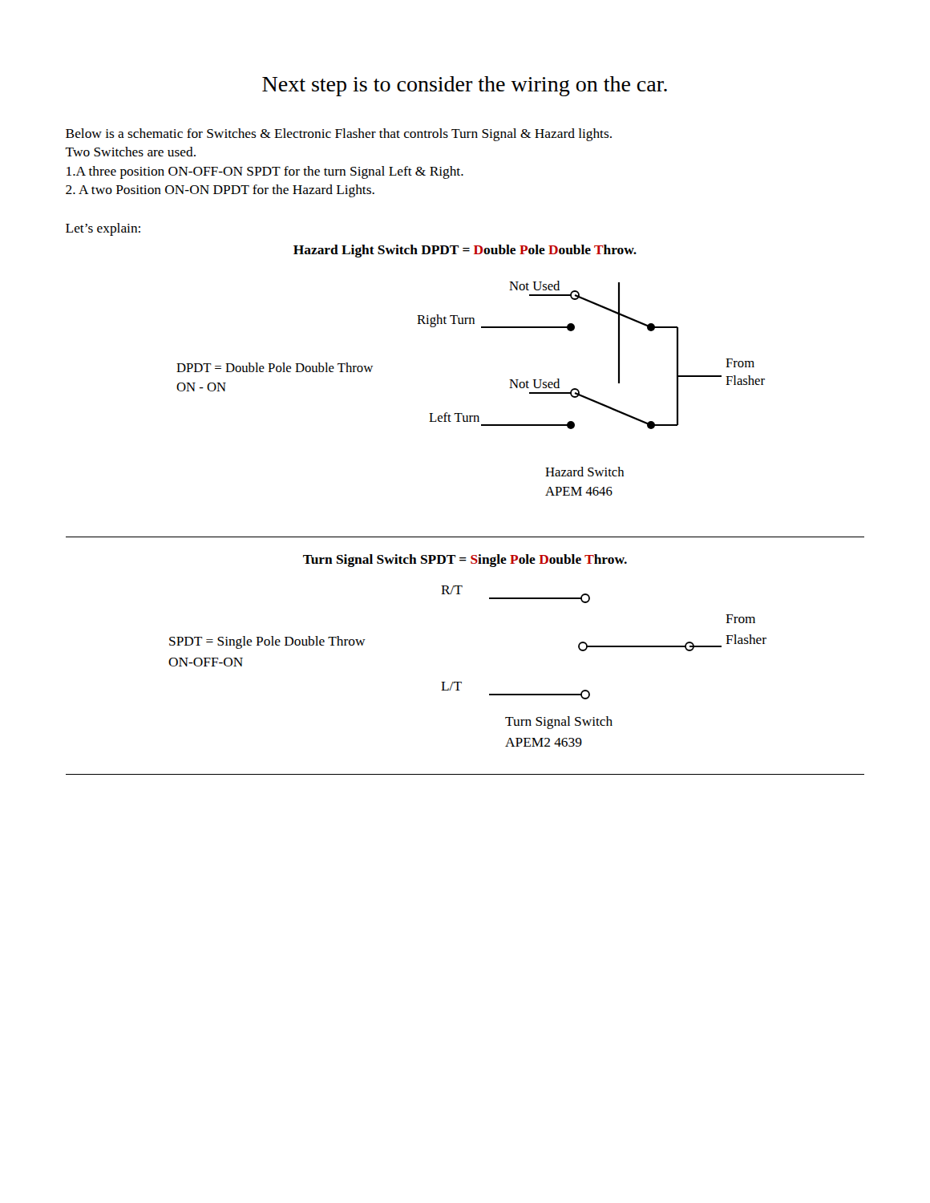Next step is to consider the wiring on the car.
Below is a schematic for Switches & Electronic Flasher that controls Turn Signal & Hazard lights.
Two Switches are used.
1.A three position ON-OFF-ON SPDT for the turn Signal Left & Right.
2. A two Position ON-ON DPDT for the Hazard Lights.
Let’s explain:
Hazard Light Switch DPDT = Double Pole Double Throw.
Not Used Right Turn Not Used Left Turn From Flasher DPDT = Double Pole Double Throw ON - ON Hazard Switch APEM 4646
Turn Signal Switch SPDT = Single Pole Double Throw.
R/T L/T From Flasher SPDT = Single Pole Double Throw ON-OFF-ON Turn Signal Switch APEM2 4639